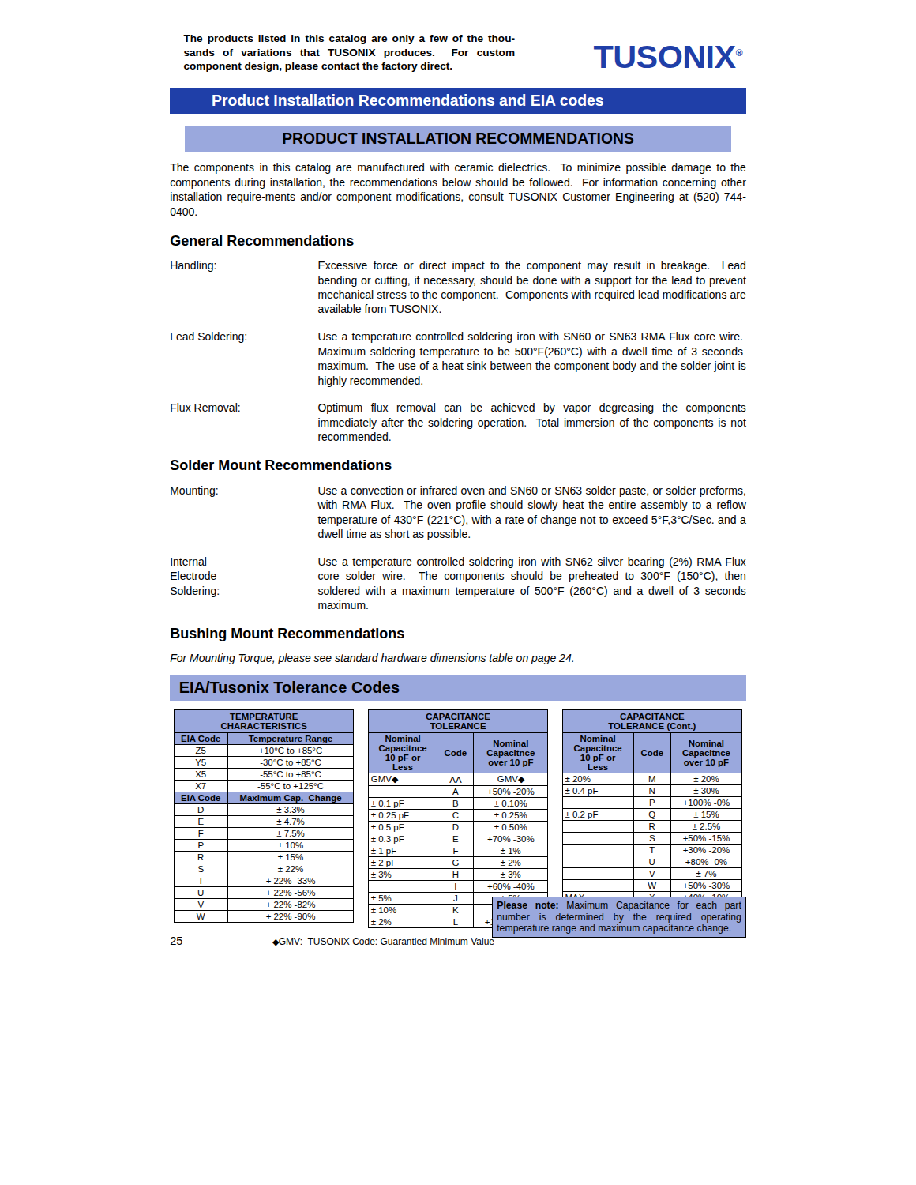The products listed in this catalog are only a few of the thou-sands of variations that TUSONIX produces. For custom component design, please contact the factory direct.
TUSONIX®
Product Installation Recommendations and EIA codes
PRODUCT INSTALLATION RECOMMENDATIONS
The components in this catalog are manufactured with ceramic dielectrics. To minimize possible damage to the components during installation, the recommendations below should be followed. For information concerning other installation require-ments and/or component modifications, consult TUSONIX Customer Engineering at (520) 744-0400.
General Recommendations
Handling:
Excessive force or direct impact to the component may result in breakage. Lead bending or cutting, if necessary, should be done with a support for the lead to prevent mechanical stress to the component. Components with required lead modifications are available from TUSONIX.
Lead Soldering:
Use a temperature controlled soldering iron with SN60 or SN63 RMA Flux core wire. Maximum soldering temperature to be 500°F(260°C) with a dwell time of 3 seconds maximum. The use of a heat sink between the component body and the solder joint is highly recommended.
Flux Removal:
Optimum flux removal can be achieved by vapor degreasing the components immediately after the soldering operation. Total immersion of the components is not recommended.
Solder Mount Recommendations
Mounting:
Use a convection or infrared oven and SN60 or SN63 solder paste, or solder preforms, with RMA Flux. The oven profile should slowly heat the entire assembly to a reflow temperature of 430°F (221°C), with a rate of change not to exceed 5°F,3°C/Sec. and a dwell time as short as possible.
InternalElectrode Soldering:
Use a temperature controlled soldering iron with SN62 silver bearing (2%) RMA Flux core solder wire. The components should be preheated to 300°F (150°C), then soldered with a maximum temperature of 500°F (260°C) and a dwell of 3 seconds maximum.
Bushing Mount Recommendations
For Mounting Torque, please see standard hardware dimensions table on page 24.
EIA/Tusonix Tolerance Codes
| TEMPERATURE CHARACTERISTICS |
| EIA Code | Temperature Range |
| Z5 | +10°C to +85°C |
| Y5 | -30°C to +85°C |
| X5 | -55°C to +85°C |
| X7 | -55°C to +125°C |
| EIA Code | Maximum Cap. Change |
| D | ± 3.3% |
| E | ± 4.7% |
| F | ± 7.5% |
| P | ± 10% |
| R | ± 15% |
| S | ± 22% |
| T | + 22% -33% |
| U | + 22% -56% |
| V | + 22% -82% |
| W | + 22% -90% |
| CAPACITANCE TOLERANCE |
| Nominal Capacitnce 10 pF or Less | Code | Nominal Capacitnce over 10 pF |
| GMV ◆ | AA | GMV ◆ |
| | A | +50% -20% |
| ± 0.1 pF | B | ± 0.10% |
| ± 0.25 pF | C | ± 0.25% |
| ± 0.5 pF | D | ± 0.50% |
| ± 0.3 pF | E | +70% -30% |
| ± 1 pF | F | ± 1% |
| ± 2 pF | G | ± 2% |
| ± 3% | H | ± 3% |
| | I | +60% -40% |
| ± 5% | J | ± 5% |
| ± 10% | K | ± 10% |
| ± 2% | L | +100% -40% |
| CAPACITANCE TOLERANCE (Cont.) |
| Nominal Capacitnce 10 pF or Less | Code | Nominal Capacitnce over 10 pF |
| ± 20% | M | ± 20% |
| ± 0.4 pF | N | ± 30% |
| | P | +100% -0% |
| ± 0.2 pF | Q | ± 15% |
| | R | ± 2.5% |
| | S | +50% -15% |
| | T | +30% -20% |
| | U | +80% -0% |
| | V | ± 7% |
| | W | +50% -30% |
| MAX. | X | +40% -10% |
| | Y | +50% -0% |
| | Z | +80% -20% |
◆GMV: TUSONIX Code: Guarantied Minimum Value
Please note: Maximum Capacitance for each part number is determined by the required operating temperature range and maximum capacitance change.
25